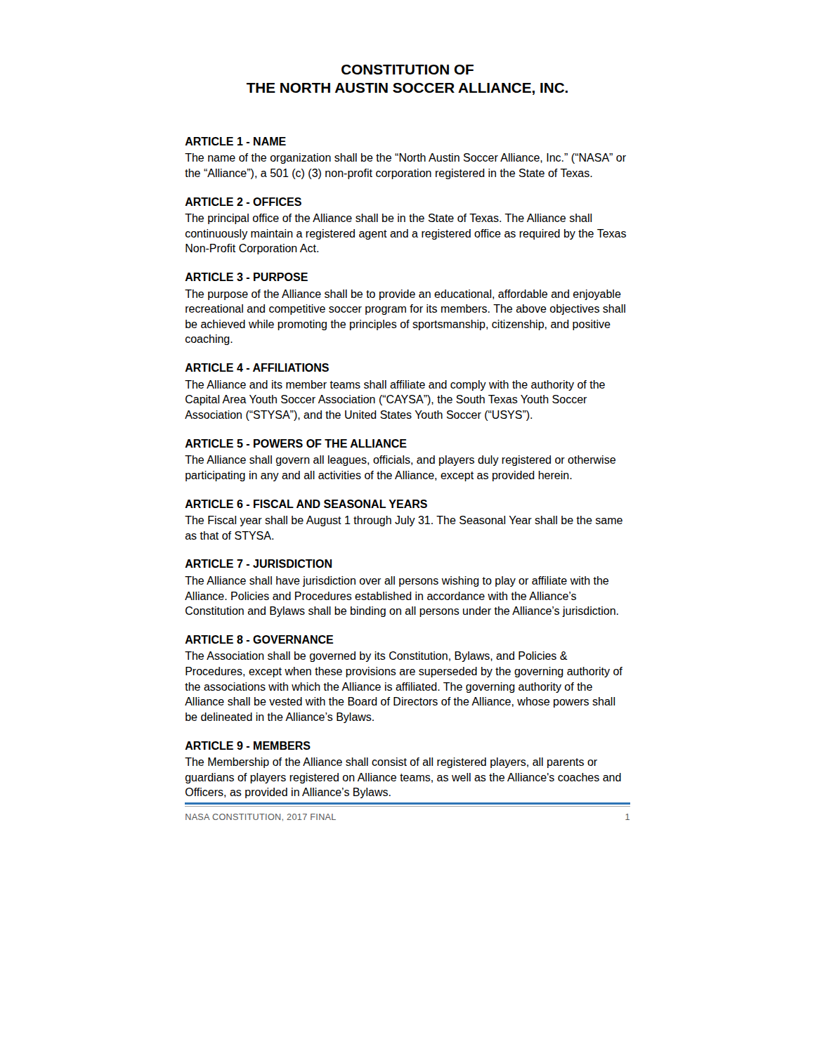CONSTITUTION OF
THE NORTH AUSTIN SOCCER ALLIANCE, INC.
ARTICLE 1 - NAME
The name of the organization shall be the “North Austin Soccer Alliance, Inc.” (“NASA” or the “Alliance”), a 501 (c) (3) non-profit corporation registered in the State of Texas.
ARTICLE 2 - OFFICES
The principal office of the Alliance shall be in the State of Texas. The Alliance shall continuously maintain a registered agent and a registered office as required by the Texas Non-Profit Corporation Act.
ARTICLE 3 - PURPOSE
The purpose of the Alliance shall be to provide an educational, affordable and enjoyable recreational and competitive soccer program for its members. The above objectives shall be achieved while promoting the principles of sportsmanship, citizenship, and positive coaching.
ARTICLE 4 - AFFILIATIONS
The Alliance and its member teams shall affiliate and comply with the authority of the Capital Area Youth Soccer Association (“CAYSA”), the South Texas Youth Soccer Association (“STYSA”), and the United States Youth Soccer (“USYS”).
ARTICLE 5 - POWERS OF THE ALLIANCE
The Alliance shall govern all leagues, officials, and players duly registered or otherwise participating in any and all activities of the Alliance, except as provided herein.
ARTICLE 6 - FISCAL AND SEASONAL YEARS
The Fiscal year shall be August 1 through July 31. The Seasonal Year shall be the same as that of STYSA.
ARTICLE 7 - JURISDICTION
The Alliance shall have jurisdiction over all persons wishing to play or affiliate with the Alliance. Policies and Procedures established in accordance with the Alliance’s Constitution and Bylaws shall be binding on all persons under the Alliance’s jurisdiction.
ARTICLE 8 - GOVERNANCE
The Association shall be governed by its Constitution, Bylaws, and Policies & Procedures, except when these provisions are superseded by the governing authority of the associations with which the Alliance is affiliated. The governing authority of the Alliance shall be vested with the Board of Directors of the Alliance, whose powers shall be delineated in the Alliance’s Bylaws.
ARTICLE 9 - MEMBERS
The Membership of the Alliance shall consist of all registered players, all parents or guardians of players registered on Alliance teams, as well as the Alliance's coaches and Officers, as provided in Alliance’s Bylaws.
NASA CONSTITUTION, 2017 FINAL 1